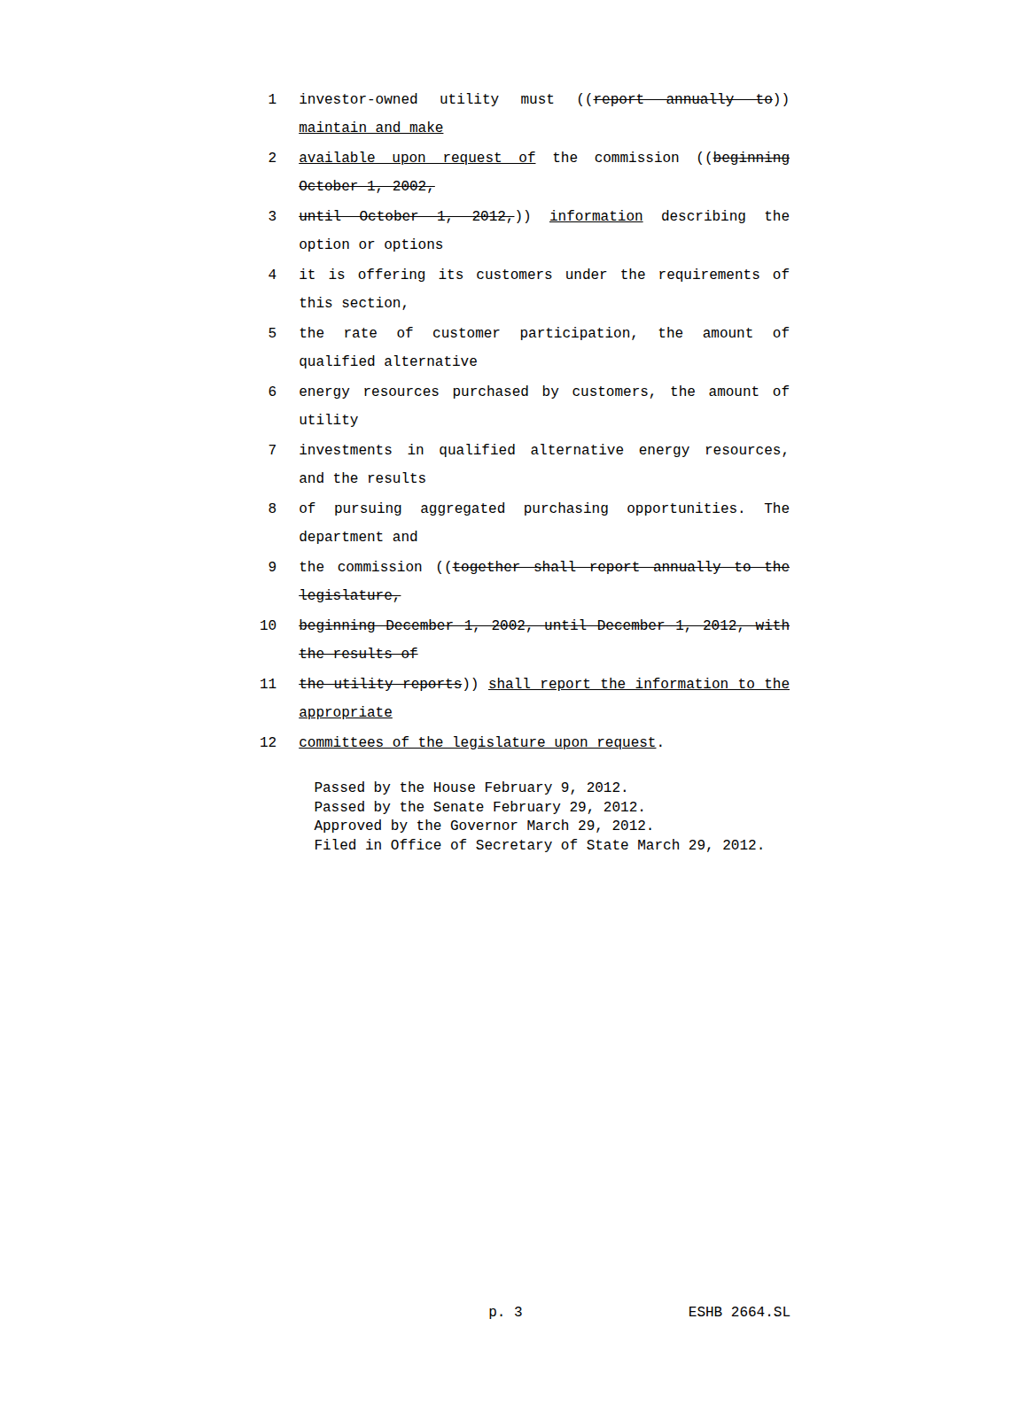| 1 | investor-owned utility must (( report annually to )) maintain and make |
| 2 | available upon request of the commission (( beginning October 1, 2002, |
| 3 | until October 1, 2012, )) information describing the option or options |
| 4 | it is offering its customers under the requirements of this section, |
| 5 | the rate of customer participation, the amount of qualified alternative |
| 6 | energy resources purchased by customers, the amount of utility |
| 7 | investments in qualified alternative energy resources, and the results |
| 8 | of pursuing aggregated purchasing opportunities. The department and |
| 9 | the commission (( together shall report annually to the legislature, |
| 10 | beginning December 1, 2002, until December 1, 2012, with the results of |
| 11 | the utility reports )) shall report the information to the appropriate |
| 12 | committees of the legislature upon request . |
Passed by the House February 9, 2012.
Passed by the Senate February 29, 2012.
Approved by the Governor March 29, 2012.
Filed in Office of Secretary of State March 29, 2012.
p. 3
ESHB 2664.SL